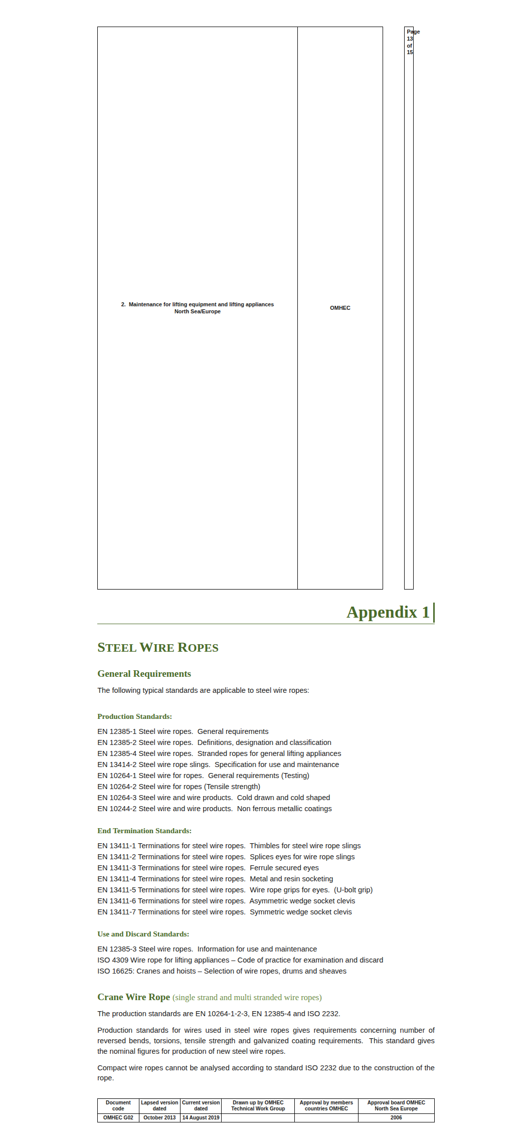| 2. Maintenance for lifting equipment and lifting appliances North Sea/Europe | OMHEC | Page 13 of 15 |
Appendix 1
STEEL WIRE ROPES
General Requirements
The following typical standards are applicable to steel wire ropes:
Production Standards:
EN 12385-1 Steel wire ropes. General requirements
EN 12385-2 Steel wire ropes. Definitions, designation and classification
EN 12385-4 Steel wire ropes. Stranded ropes for general lifting appliances
EN 13414-2 Steel wire rope slings. Specification for use and maintenance
EN 10264-1 Steel wire for ropes. General requirements (Testing)
EN 10264-2 Steel wire for ropes (Tensile strength)
EN 10264-3 Steel wire and wire products. Cold drawn and cold shaped
EN 10244-2 Steel wire and wire products. Non ferrous metallic coatings
End Termination Standards:
EN 13411-1 Terminations for steel wire ropes. Thimbles for steel wire rope slings
EN 13411-2 Terminations for steel wire ropes. Splices eyes for wire rope slings
EN 13411-3 Terminations for steel wire ropes. Ferrule secured eyes
EN 13411-4 Terminations for steel wire ropes. Metal and resin socketing
EN 13411-5 Terminations for steel wire ropes. Wire rope grips for eyes. (U-bolt grip)
EN 13411-6 Terminations for steel wire ropes. Asymmetric wedge socket clevis
EN 13411-7 Terminations for steel wire ropes. Symmetric wedge socket clevis
Use and Discard Standards:
EN 12385-3 Steel wire ropes. Information for use and maintenance
ISO 4309 Wire rope for lifting appliances – Code of practice for examination and discard
ISO 16625: Cranes and hoists – Selection of wire ropes, drums and sheaves
Crane Wire Rope (single strand and multi stranded wire ropes)
The production standards are EN 10264-1-2-3, EN 12385-4 and ISO 2232.
Production standards for wires used in steel wire ropes gives requirements concerning number of reversed bends, torsions, tensile strength and galvanized coating requirements. This standard gives the nominal figures for production of new steel wire ropes.
Compact wire ropes cannot be analysed according to standard ISO 2232 due to the construction of the rope.
| Document code | Lapsed version dated | Current version dated | Drawn up by OMHEC Technical Work Group | Approval by members countries OMHEC | Approval board OMHEC North Sea Europe |
| --- | --- | --- | --- | --- | --- |
| OMHEC G02 | October 2013 | 14 August 2019 | | | 2006 |